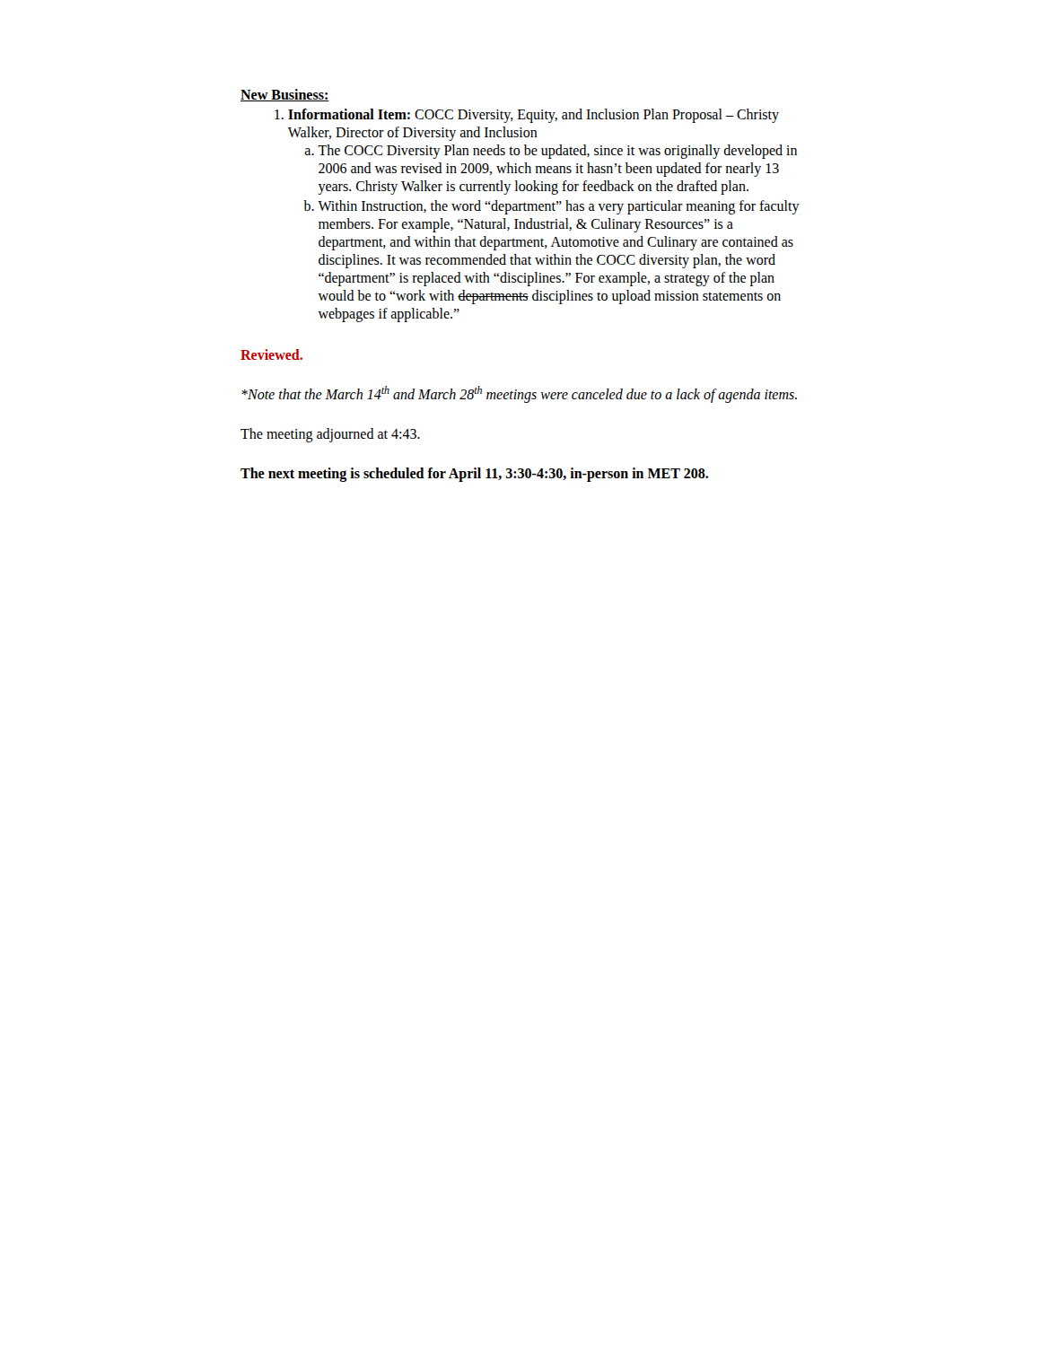New Business:
Informational Item: COCC Diversity, Equity, and Inclusion Plan Proposal – Christy Walker, Director of Diversity and Inclusion
The COCC Diversity Plan needs to be updated, since it was originally developed in 2006 and was revised in 2009, which means it hasn’t been updated for nearly 13 years. Christy Walker is currently looking for feedback on the drafted plan.
Within Instruction, the word “department” has a very particular meaning for faculty members. For example, “Natural, Industrial, & Culinary Resources” is a department, and within that department, Automotive and Culinary are contained as disciplines. It was recommended that within the COCC diversity plan, the word “department” is replaced with “disciplines.” For example, a strategy of the plan would be to “work with departments disciplines to upload mission statements on webpages if applicable.”
Reviewed.
*Note that the March 14th and March 28th meetings were canceled due to a lack of agenda items.
The meeting adjourned at 4:43.
The next meeting is scheduled for April 11, 3:30-4:30, in-person in MET 208.